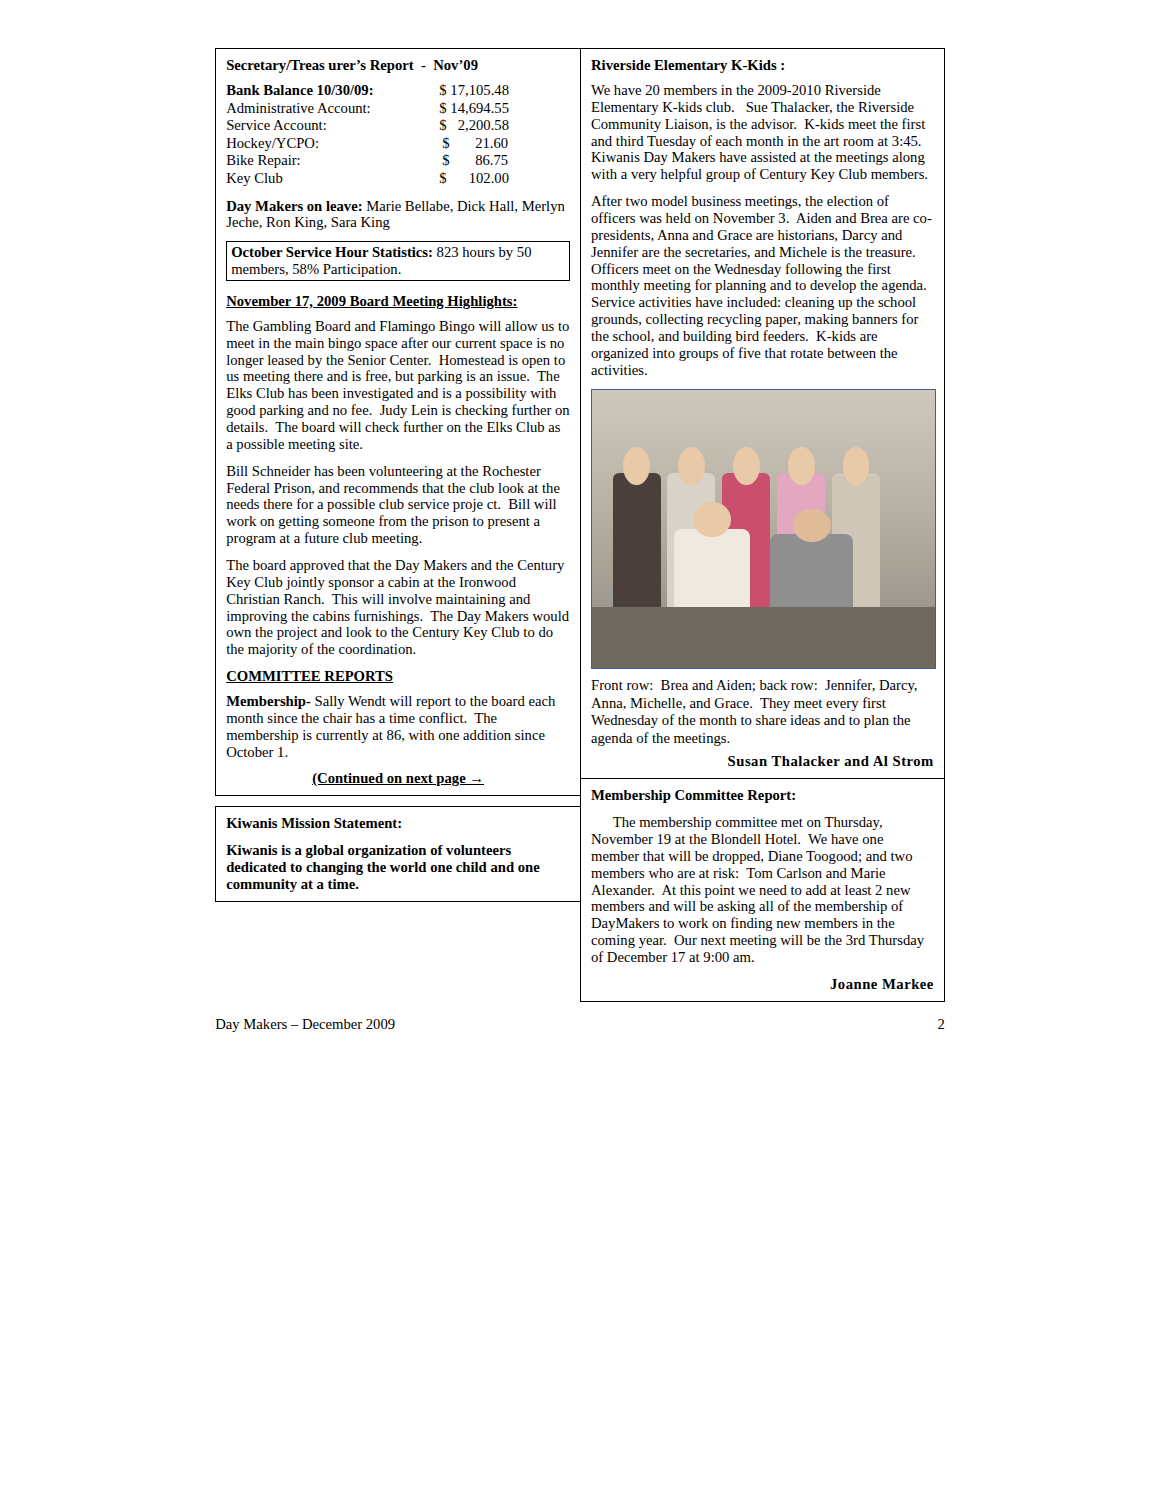Secretary/Treas urer’s Report - Nov’09
| Bank Balance 10/30/09: | $ 17,105.48 |
| Administrative Account: | $ 14,694.55 |
| Service Account: | $ 2,200.58 |
| Hockey/YCPO: | $ 21.60 |
| Bike Repair: | $ 86.75 |
| Key Club | $ 102.00 |
Day Makers on leave: Marie Bellabe, Dick Hall, Merlyn Jeche, Ron King, Sara King
October Service Hour Statistics: 823 hours by 50 members, 58% Participation.
November 17, 2009 Board Meeting Highlights:
The Gambling Board and Flamingo Bingo will allow us to meet in the main bingo space after our current space is no longer leased by the Senior Center. Homestead is open to us meeting there and is free, but parking is an issue. The Elks Club has been investigated and is a possibility with good parking and no fee. Judy Lein is checking further on details. The board will check further on the Elks Club as a possible meeting site.
Bill Schneider has been volunteering at the Rochester Federal Prison, and recommends that the club look at the needs there for a possible club service proje ct. Bill will work on getting someone from the prison to present a program at a future club meeting.
The board approved that the Day Makers and the Century Key Club jointly sponsor a cabin at the Ironwood Christian Ranch. This will involve maintaining and improving the cabins furnishings. The Day Makers would own the project and look to the Century Key Club to do the majority of the coordination.
COMMITTEE REPORTS
Membership- Sally Wendt will report to the board each month since the chair has a time conflict. The membership is currently at 86, with one addition since October 1.
(Continued on next page →
Kiwanis Mission Statement:
Kiwanis is a global organization of volunteers dedicated to changing the world one child and one community at a time.
Riverside Elementary K-Kids :
We have 20 members in the 2009-2010 Riverside Elementary K-kids club. Sue Thalacker, the Riverside Community Liaison, is the advisor. K-kids meet the first and third Tuesday of each month in the art room at 3:45. Kiwanis Day Makers have assisted at the meetings along with a very helpful group of Century Key Club members.
After two model business meetings, the election of officers was held on November 3. Aiden and Brea are co-presidents, Anna and Grace are historians, Darcy and Jennifer are the secretaries, and Michele is the treasure. Officers meet on the Wednesday following the first monthly meeting for planning and to develop the agenda. Service activities have included: cleaning up the school grounds, collecting recycling paper, making banners for the school, and building bird feeders. K-kids are organized into groups of five that rotate between the activities.
Front row: Brea and Aiden; back row: Jennifer, Darcy, Anna, Michelle, and Grace. They meet every first Wednesday of the month to share ideas and to plan the agenda of the meetings.
Susan Thalacker and Al Strom
Membership Committee Report:
The membership committee met on Thursday, November 19 at the Blondell Hotel. We have one member that will be dropped, Diane Toogood; and two members who are at risk: Tom Carlson and Marie Alexander. At this point we need to add at least 2 new members and will be asking all of the membership of DayMakers to work on finding new members in the coming year. Our next meeting will be the 3rd Thursday of December 17 at 9:00 am.
Joanne Markee
Day Makers – December 2009
2